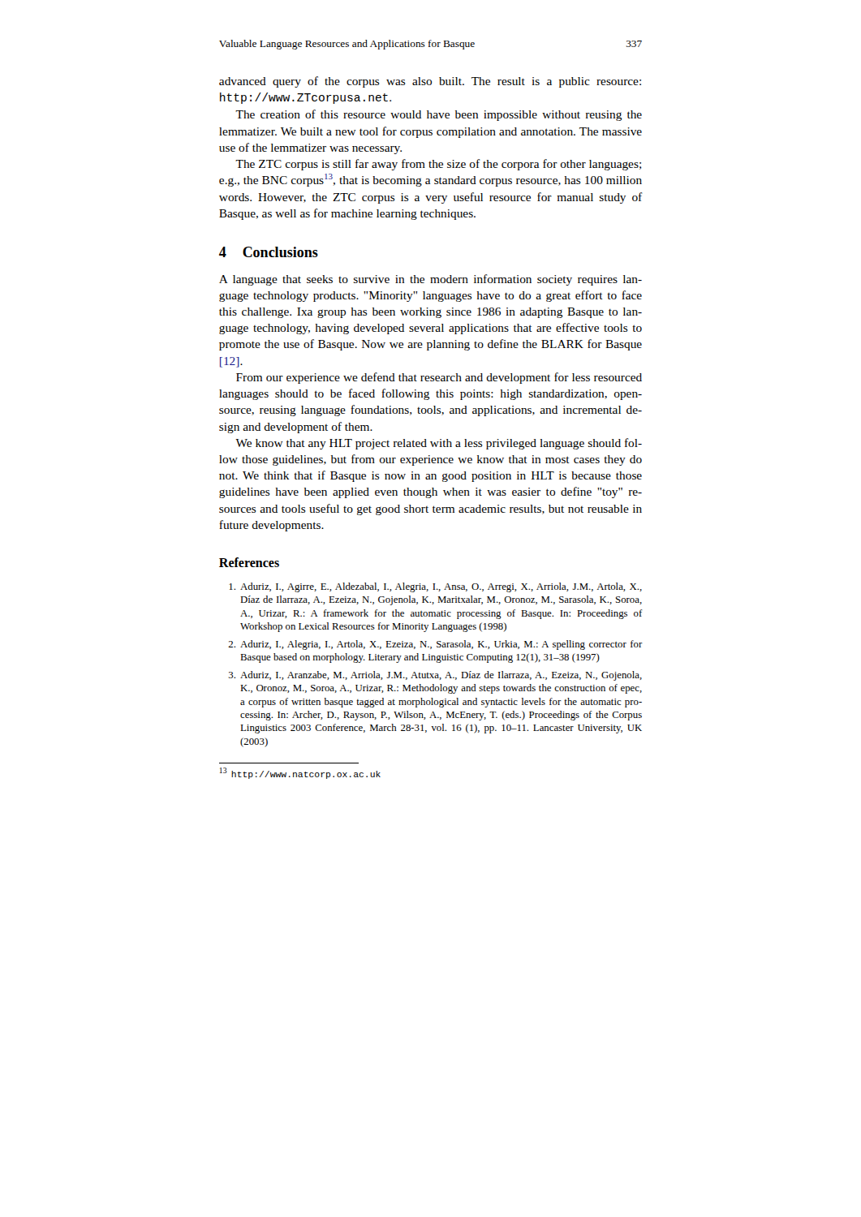Valuable Language Resources and Applications for Basque 337
advanced query of the corpus was also built. The result is a public resource: http://www.ZTcorpusa.net.
The creation of this resource would have been impossible without reusing the lemmatizer. We built a new tool for corpus compilation and annotation. The massive use of the lemmatizer was necessary.
The ZTC corpus is still far away from the size of the corpora for other languages; e.g., the BNC corpus13, that is becoming a standard corpus resource, has 100 million words. However, the ZTC corpus is a very useful resource for manual study of Basque, as well as for machine learning techniques.
4 Conclusions
A language that seeks to survive in the modern information society requires language technology products. "Minority" languages have to do a great effort to face this challenge. Ixa group has been working since 1986 in adapting Basque to language technology, having developed several applications that are effective tools to promote the use of Basque. Now we are planning to define the BLARK for Basque [12].
From our experience we defend that research and development for less resourced languages should to be faced following this points: high standardization, open-source, reusing language foundations, tools, and applications, and incremental design and development of them.
We know that any HLT project related with a less privileged language should follow those guidelines, but from our experience we know that in most cases they do not. We think that if Basque is now in an good position in HLT is because those guidelines have been applied even though when it was easier to define "toy" resources and tools useful to get good short term academic results, but not reusable in future developments.
References
Aduriz, I., Agirre, E., Aldezabal, I., Alegria, I., Ansa, O., Arregi, X., Arriola, J.M., Artola, X., Díaz de Ilarraza, A., Ezeiza, N., Gojenola, K., Maritxalar, M., Oronoz, M., Sarasola, K., Soroa, A., Urizar, R.: A framework for the automatic processing of Basque. In: Proceedings of Workshop on Lexical Resources for Minority Languages (1998)
Aduriz, I., Alegria, I., Artola, X., Ezeiza, N., Sarasola, K., Urkia, M.: A spelling corrector for Basque based on morphology. Literary and Linguistic Computing 12(1), 31–38 (1997)
Aduriz, I., Aranzabe, M., Arriola, J.M., Atutxa, A., Díaz de Ilarraza, A., Ezeiza, N., Gojenola, K., Oronoz, M., Soroa, A., Urizar, R.: Methodology and steps towards the construction of epec, a corpus of written basque tagged at morphological and syntactic levels for the automatic processing. In: Archer, D., Rayson, P., Wilson, A., McEnery, T. (eds.) Proceedings of the Corpus Linguistics 2003 Conference, March 28-31, vol. 16 (1), pp. 10–11. Lancaster University, UK (2003)
13 http://www.natcorp.ox.ac.uk